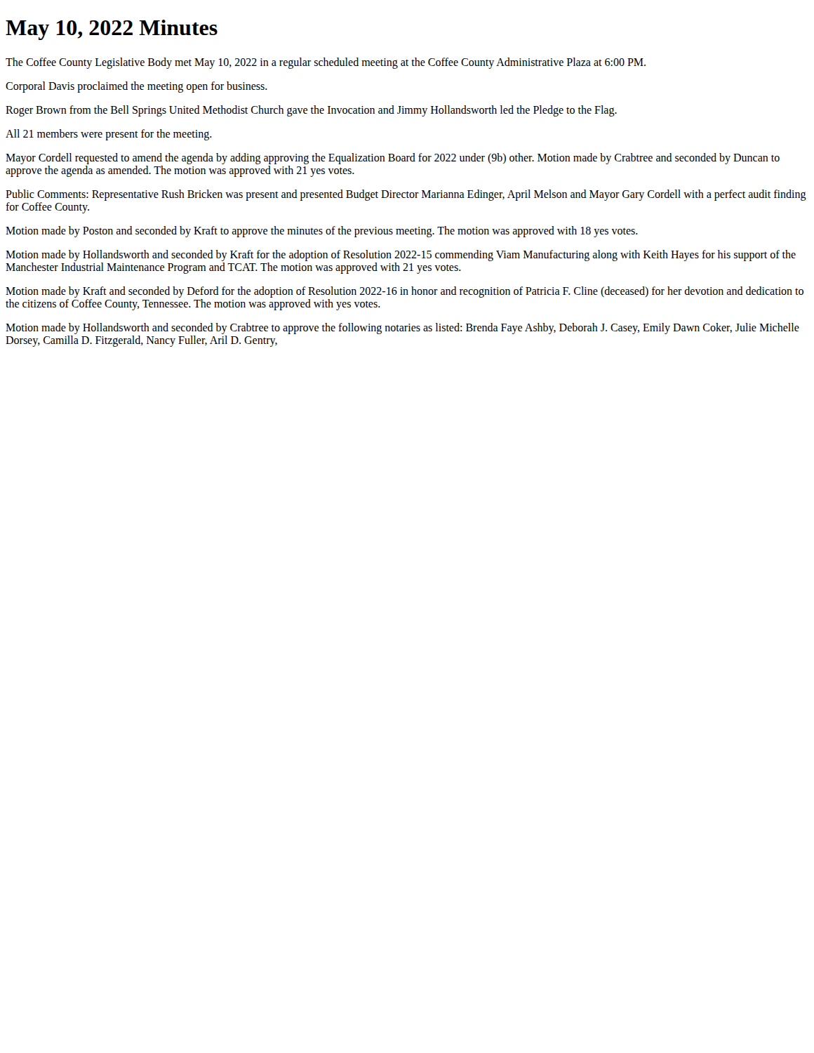May 10, 2022 Minutes
The Coffee County Legislative Body met May 10, 2022 in a regular scheduled meeting at the Coffee County Administrative Plaza at 6:00 PM.
Corporal Davis proclaimed the meeting open for business.
Roger Brown from the Bell Springs United Methodist Church gave the Invocation and Jimmy Hollandsworth led the Pledge to the Flag.
All 21 members were present for the meeting.
Mayor Cordell requested to amend the agenda by adding approving the Equalization Board for 2022 under (9b) other. Motion made by Crabtree and seconded by Duncan to approve the agenda as amended. The motion was approved with 21 yes votes.
Public Comments: Representative Rush Bricken was present and presented Budget Director Marianna Edinger, April Melson and Mayor Gary Cordell with a perfect audit finding for Coffee County.
Motion made by Poston and seconded by Kraft to approve the minutes of the previous meeting. The motion was approved with 18 yes votes.
Motion made by Hollandsworth and seconded by Kraft for the adoption of Resolution 2022-15 commending Viam Manufacturing along with Keith Hayes for his support of the Manchester Industrial Maintenance Program and TCAT. The motion was approved with 21 yes votes.
Motion made by Kraft and seconded by Deford for the adoption of Resolution 2022-16 in honor and recognition of Patricia F. Cline (deceased) for her devotion and dedication to the citizens of Coffee County, Tennessee. The motion was approved with yes votes.
Motion made by Hollandsworth and seconded by Crabtree to approve the following notaries as listed: Brenda Faye Ashby, Deborah J. Casey, Emily Dawn Coker, Julie Michelle Dorsey, Camilla D. Fitzgerald, Nancy Fuller, Aril D. Gentry,